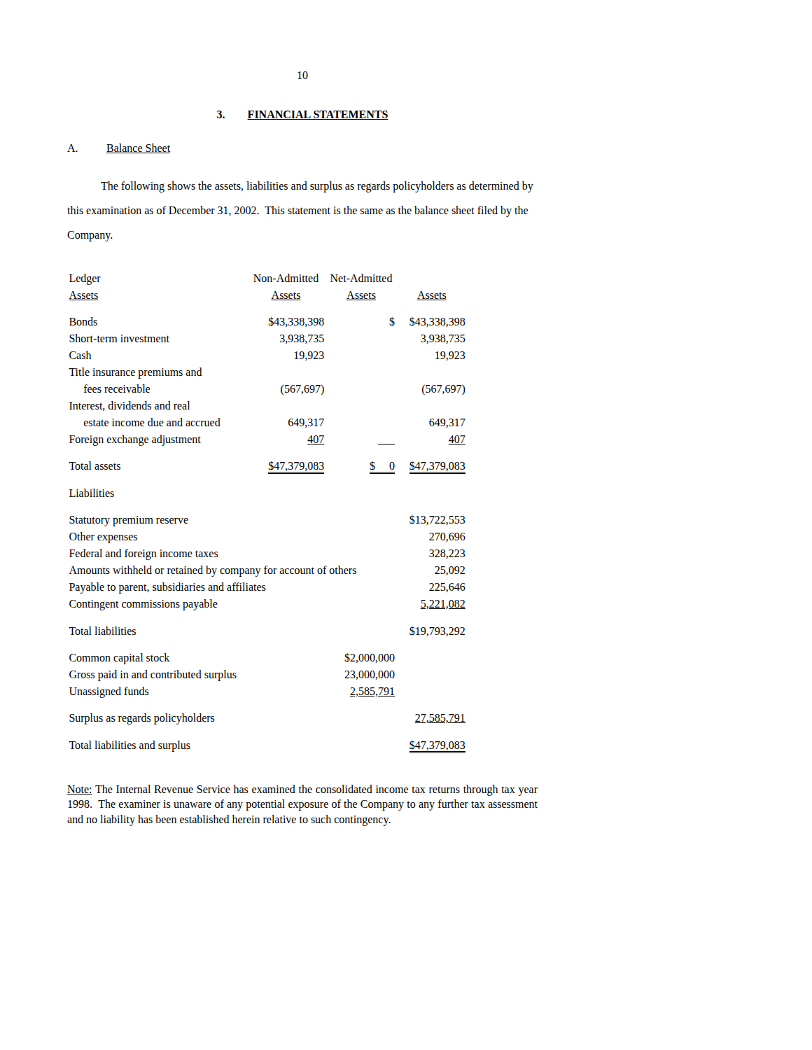10
3. FINANCIAL STATEMENTS
A. Balance Sheet
The following shows the assets, liabilities and surplus as regards policyholders as determined by this examination as of December 31, 2002. This statement is the same as the balance sheet filed by the Company.
| Ledger | Non-Admitted | Net-Admitted | | |
| Assets | Assets | Assets | Assets | |
| Bonds | $43,338,398 | $ | $43,338,398 | |
| Short-term investment | 3,938,735 | | 3,938,735 | |
| Cash | 19,923 | | 19,923 | |
| Title insurance premiums and | | | | |
| fees receivable | (567,697) | | (567,697) | |
| Interest, dividends and real | | | | |
| estate income due and accrued | 649,317 | | 649,317 | |
| Foreign exchange adjustment | 407 | | 407 | |
| Total assets | $47,379,083 | $ 0 | $47,379,083 | |
| Liabilities | |
| Statutory premium reserve | | | $13,722,553 | |
| Other expenses | | | 270,696 | |
| Federal and foreign income taxes | | | 328,223 | |
| Amounts withheld or retained by company for account of others | 25,092 | |
| Payable to parent, subsidiaries and affiliates | 225,646 | |
| Contingent commissions payable | | | 5,221,082 | |
| Total liabilities | | | $19,793,292 | |
| Common capital stock | | $2,000,000 | | |
| Gross paid in and contributed surplus | | 23,000,000 | | |
| Unassigned funds | | 2,585,791 | | |
| Surplus as regards policyholders | | | 27,585,791 | |
| Total liabilities and surplus | | | $47,379,083 | |
Note: The Internal Revenue Service has examined the consolidated income tax returns through tax year 1998. The examiner is unaware of any potential exposure of the Company to any further tax assessment and no liability has been established herein relative to such contingency.